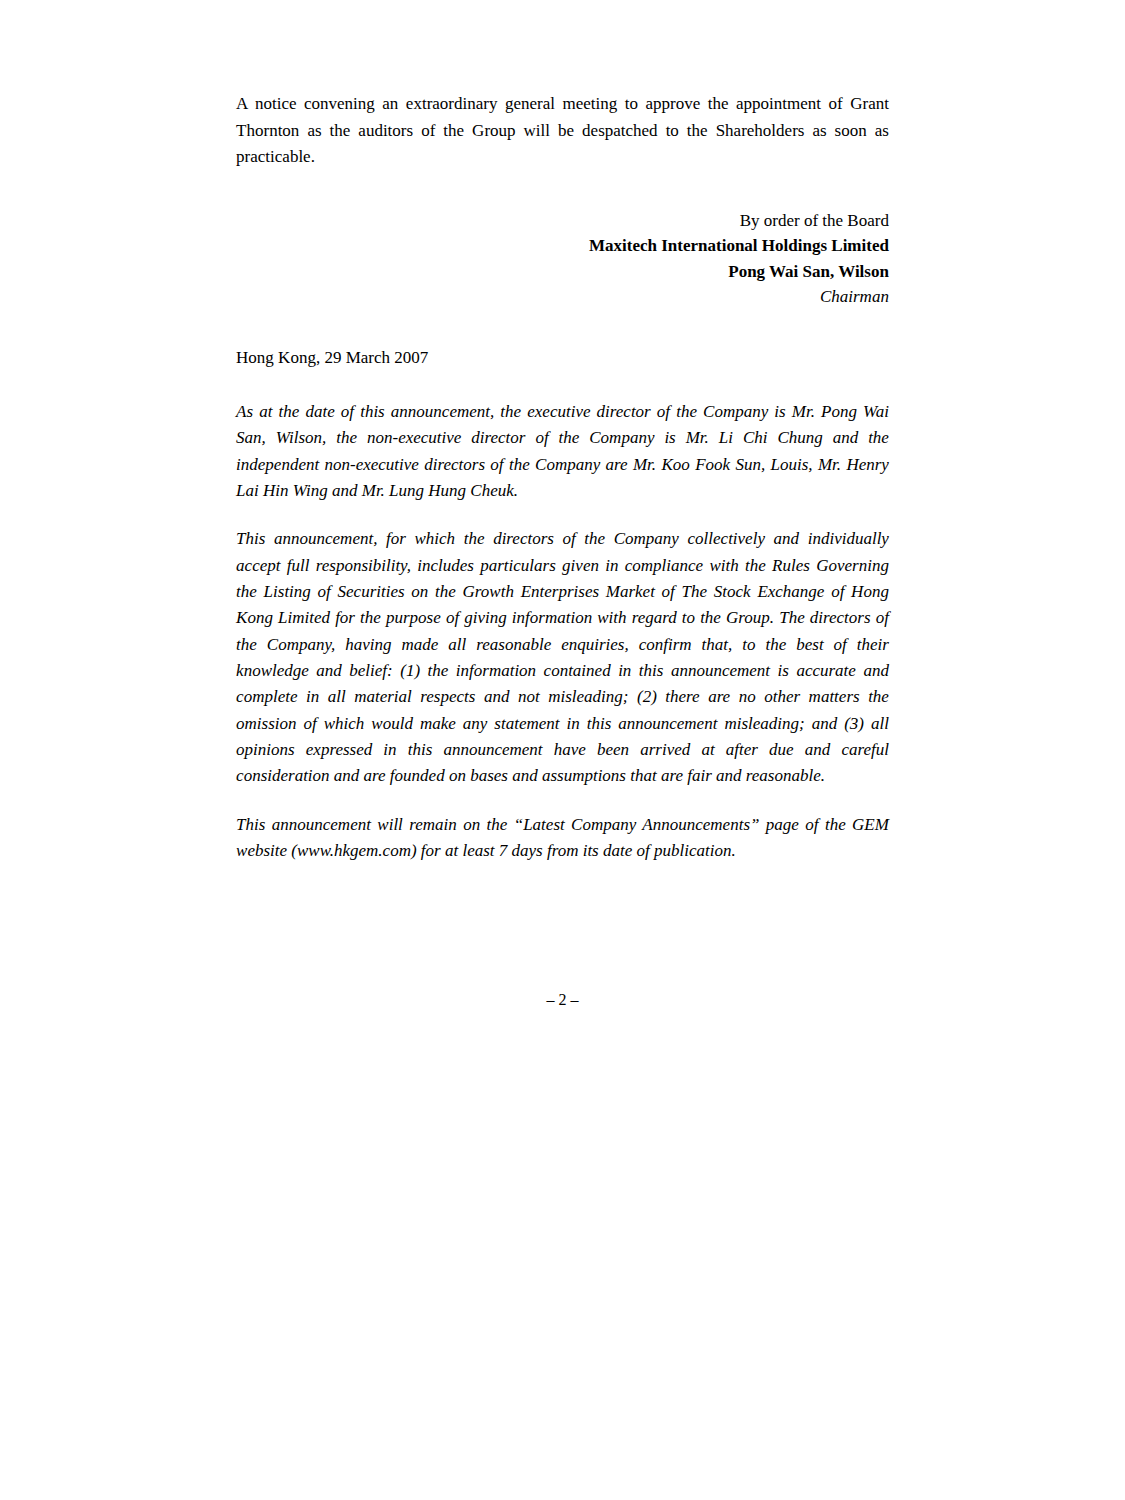A notice convening an extraordinary general meeting to approve the appointment of Grant Thornton as the auditors of the Group will be despatched to the Shareholders as soon as practicable.
By order of the Board Maxitech International Holdings Limited Pong Wai San, Wilson Chairman
Hong Kong, 29 March 2007
As at the date of this announcement, the executive director of the Company is Mr. Pong Wai San, Wilson, the non-executive director of the Company is Mr. Li Chi Chung and the independent non-executive directors of the Company are Mr. Koo Fook Sun, Louis, Mr. Henry Lai Hin Wing and Mr. Lung Hung Cheuk.
This announcement, for which the directors of the Company collectively and individually accept full responsibility, includes particulars given in compliance with the Rules Governing the Listing of Securities on the Growth Enterprises Market of The Stock Exchange of Hong Kong Limited for the purpose of giving information with regard to the Group. The directors of the Company, having made all reasonable enquiries, confirm that, to the best of their knowledge and belief: (1) the information contained in this announcement is accurate and complete in all material respects and not misleading; (2) there are no other matters the omission of which would make any statement in this announcement misleading; and (3) all opinions expressed in this announcement have been arrived at after due and careful consideration and are founded on bases and assumptions that are fair and reasonable.
This announcement will remain on the “Latest Company Announcements” page of the GEM website (www.hkgem.com) for at least 7 days from its date of publication.
– 2 –